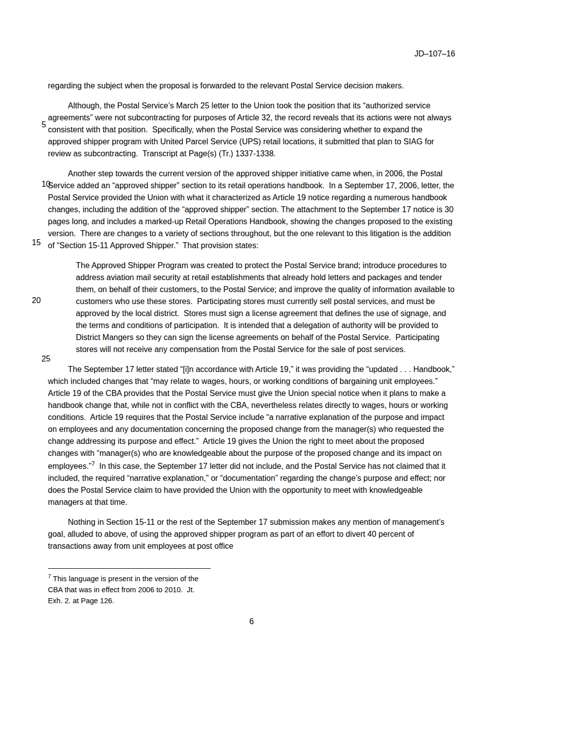JD–107–16
regarding the subject when the proposal is forwarded to the relevant Postal Service decision makers.
5 Although, the Postal Service’s March 25 letter to the Union took the position that its “authorized service agreements” were not subcontracting for purposes of Article 32, the record reveals that its actions were not always consistent with that position. Specifically, when the Postal Service was considering whether to expand the approved shipper program with United Parcel Service (UPS) retail locations, it submitted that plan to SIAG for review as subcontracting. Transcript at Page(s) (Tr.) 1337-1338.
10 Another step towards the current version of the approved shipper initiative came when, in 2006, the Postal Service added an “approved shipper” section to its retail operations handbook. In a September 17, 2006, letter, the Postal Service provided the Union with what it characterized as Article 19 notice regarding a numerous handbook changes, including the addition of the “approved shipper” section. The attachment to the September 17 notice is 30 pages long, and includes a marked-up Retail Operations Handbook, showing the changes proposed to the existing version. There are changes to a variety of sections throughout, but the one relevant to this litigation is the addition of “Section 15-11 Approved Shipper.” That provision states:
15
20 The Approved Shipper Program was created to protect the Postal Service brand; introduce procedures to address aviation mail security at retail establishments that already hold letters and packages and tender them, on behalf of their customers, to the Postal Service; and improve the quality of information available to customers who use these stores. Participating stores must currently sell postal services, and must be approved by the local district. Stores must sign a license agreement that defines the use of signage, and the terms and conditions of participation. It is intended that a delegation of authority will be provided to District Mangers so they can sign the license agreements on behalf of the Postal Service. Participating stores will not receive any compensation from the Postal Service for the sale of post services.
25 The September 17 letter stated “[i]n accordance with Article 19,” it was providing the “updated . . . Handbook,” which included changes that “may relate to wages, hours, or working conditions of bargaining unit employees.” Article 19 of the CBA provides that the Postal Service must give the Union special notice when it plans to make a handbook change that, while not in conflict with the CBA, nevertheless relates directly to wages, hours or working conditions. Article 19 requires that the Postal Service include “a narrative explanation of the purpose and impact on employees and any documentation concerning the proposed change from the manager(s) who requested the change addressing its purpose and effect.” Article 19 gives the Union the right to meet about the proposed changes with “manager(s) who are knowledgeable about the purpose of the proposed change and its impact on employees.”7 In this case, the September 17 letter did not include, and the Postal Service has not claimed that it included, the required “narrative explanation,” or “documentation” regarding the change’s purpose and effect; nor does the Postal Service claim to have provided the Union with the opportunity to meet with knowledgeable managers at that time.
Nothing in Section 15-11 or the rest of the September 17 submission makes any mention of management’s goal, alluded to above, of using the approved shipper program as part of an effort to divert 40 percent of transactions away from unit employees at post office
7 This language is present in the version of the CBA that was in effect from 2006 to 2010. Jt. Exh. 2. at Page 126.
6